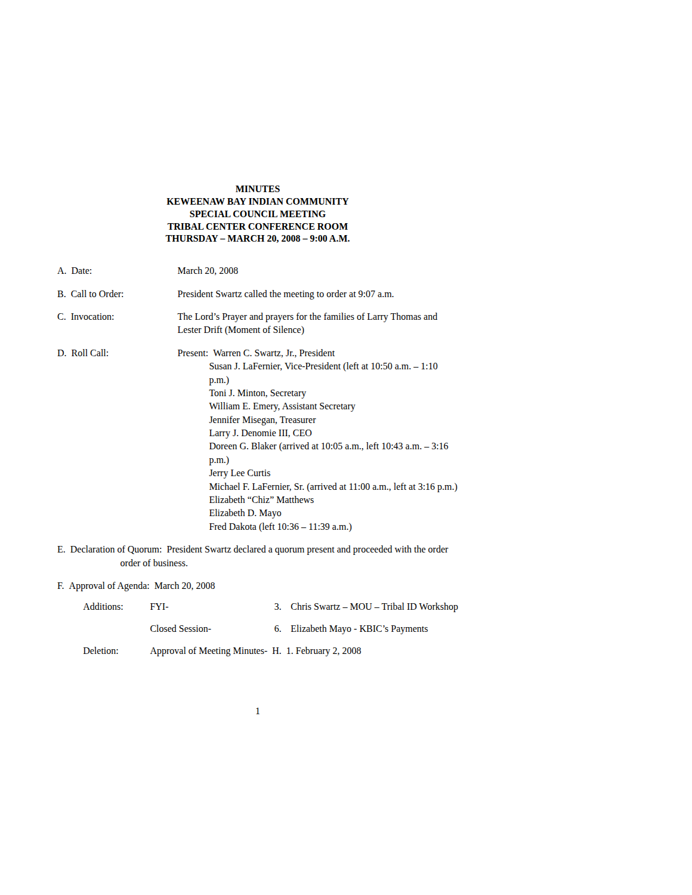MINUTES
KEWEENAW BAY INDIAN COMMUNITY
SPECIAL COUNCIL MEETING
TRIBAL CENTER CONFERENCE ROOM
THURSDAY – MARCH 20, 2008 – 9:00 A.M.
| A. Date: | March 20, 2008 |
| B. Call to Order: | President Swartz called the meeting to order at 9:07 a.m. |
| C. Invocation: | The Lord’s Prayer and prayers for the families of Larry Thomas and Lester Drift (Moment of Silence) |
| D. Roll Call: | Present: Warren C. Swartz, Jr., President Susan J. LaFernier, Vice-President (left at 10:50 a.m. – 1:10 p.m.) Toni J. Minton, Secretary William E. Emery, Assistant Secretary Jennifer Misegan, Treasurer Larry J. Denomie III, CEO Doreen G. Blaker (arrived at 10:05 a.m., left 10:43 a.m. – 3:16 p.m.) Jerry Lee Curtis Michael F. LaFernier, Sr. (arrived at 11:00 a.m., left at 3:16 p.m.) Elizabeth “Chiz” Matthews Elizabeth D. Mayo Fred Dakota (left 10:36 – 11:39 a.m.) |
| E. Declaration of Quorum: President Swartz declared a quorum present and proceeded with the order order of business. |
| F. Approval of Agenda: March 20, 2008 / Additions: / FYI- / 3. / Chris Swartz – MOU – Tribal ID Workshop / / / Closed Session- / 6. / Elizabeth Mayo - KBIC’s Payments / / Deletion: / Approval of Meeting Minutes- H. 1. February 2, 2008 / |
1